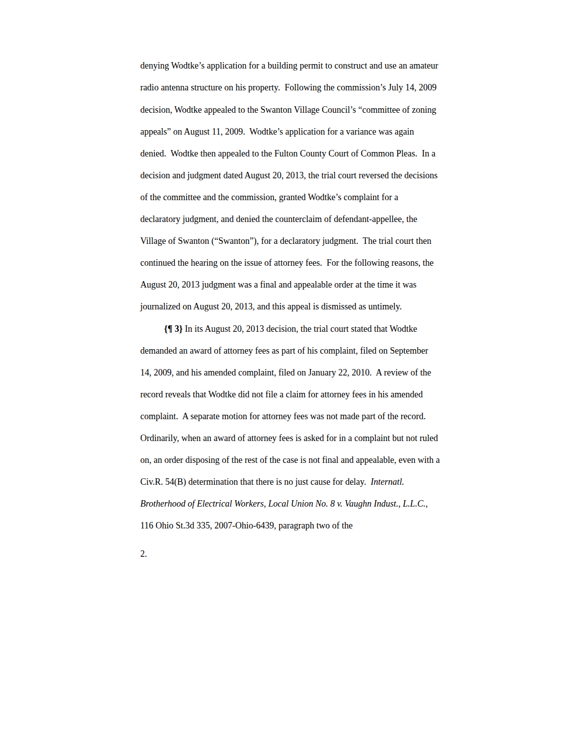denying Wodtke’s application for a building permit to construct and use an amateur radio antenna structure on his property. Following the commission’s July 14, 2009 decision, Wodtke appealed to the Swanton Village Council’s “committee of zoning appeals” on August 11, 2009. Wodtke’s application for a variance was again denied. Wodtke then appealed to the Fulton County Court of Common Pleas. In a decision and judgment dated August 20, 2013, the trial court reversed the decisions of the committee and the commission, granted Wodtke’s complaint for a declaratory judgment, and denied the counterclaim of defendant-appellee, the Village of Swanton (“Swanton”), for a declaratory judgment. The trial court then continued the hearing on the issue of attorney fees. For the following reasons, the August 20, 2013 judgment was a final and appealable order at the time it was journalized on August 20, 2013, and this appeal is dismissed as untimely.
{¶ 3} In its August 20, 2013 decision, the trial court stated that Wodtke demanded an award of attorney fees as part of his complaint, filed on September 14, 2009, and his amended complaint, filed on January 22, 2010. A review of the record reveals that Wodtke did not file a claim for attorney fees in his amended complaint. A separate motion for attorney fees was not made part of the record. Ordinarily, when an award of attorney fees is asked for in a complaint but not ruled on, an order disposing of the rest of the case is not final and appealable, even with a Civ.R. 54(B) determination that there is no just cause for delay. Internatl. Brotherhood of Electrical Workers, Local Union No. 8 v. Vaughn Indust., L.L.C., 116 Ohio St.3d 335, 2007-Ohio-6439, paragraph two of the
2.